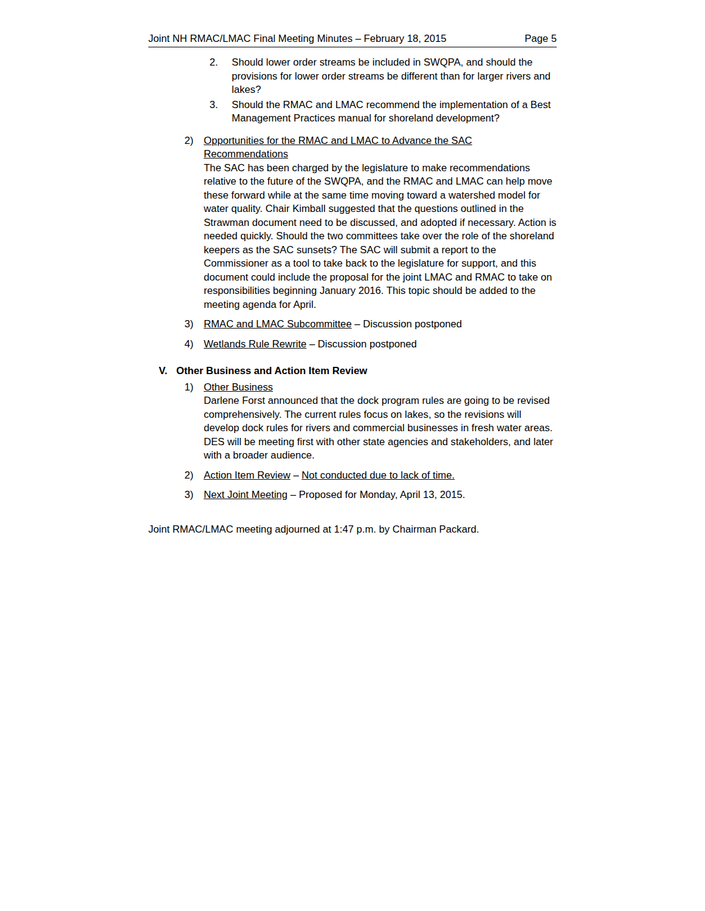Joint NH RMAC/LMAC Final Meeting Minutes – February 18, 2015 Page 5
2. Should lower order streams be included in SWQPA, and should the provisions for lower order streams be different than for larger rivers and lakes?
3. Should the RMAC and LMAC recommend the implementation of a Best Management Practices manual for shoreland development?
2) Opportunities for the RMAC and LMAC to Advance the SAC Recommendations
The SAC has been charged by the legislature to make recommendations relative to the future of the SWQPA, and the RMAC and LMAC can help move these forward while at the same time moving toward a watershed model for water quality. Chair Kimball suggested that the questions outlined in the Strawman document need to be discussed, and adopted if necessary. Action is needed quickly. Should the two committees take over the role of the shoreland keepers as the SAC sunsets? The SAC will submit a report to the Commissioner as a tool to take back to the legislature for support, and this document could include the proposal for the joint LMAC and RMAC to take on responsibilities beginning January 2016. This topic should be added to the meeting agenda for April.
3) RMAC and LMAC Subcommittee – Discussion postponed
4) Wetlands Rule Rewrite – Discussion postponed
V. Other Business and Action Item Review
1) Other Business
Darlene Forst announced that the dock program rules are going to be revised comprehensively. The current rules focus on lakes, so the revisions will develop dock rules for rivers and commercial businesses in fresh water areas. DES will be meeting first with other state agencies and stakeholders, and later with a broader audience.
2) Action Item Review – Not conducted due to lack of time.
3) Next Joint Meeting – Proposed for Monday, April 13, 2015.
Joint RMAC/LMAC meeting adjourned at 1:47 p.m. by Chairman Packard.